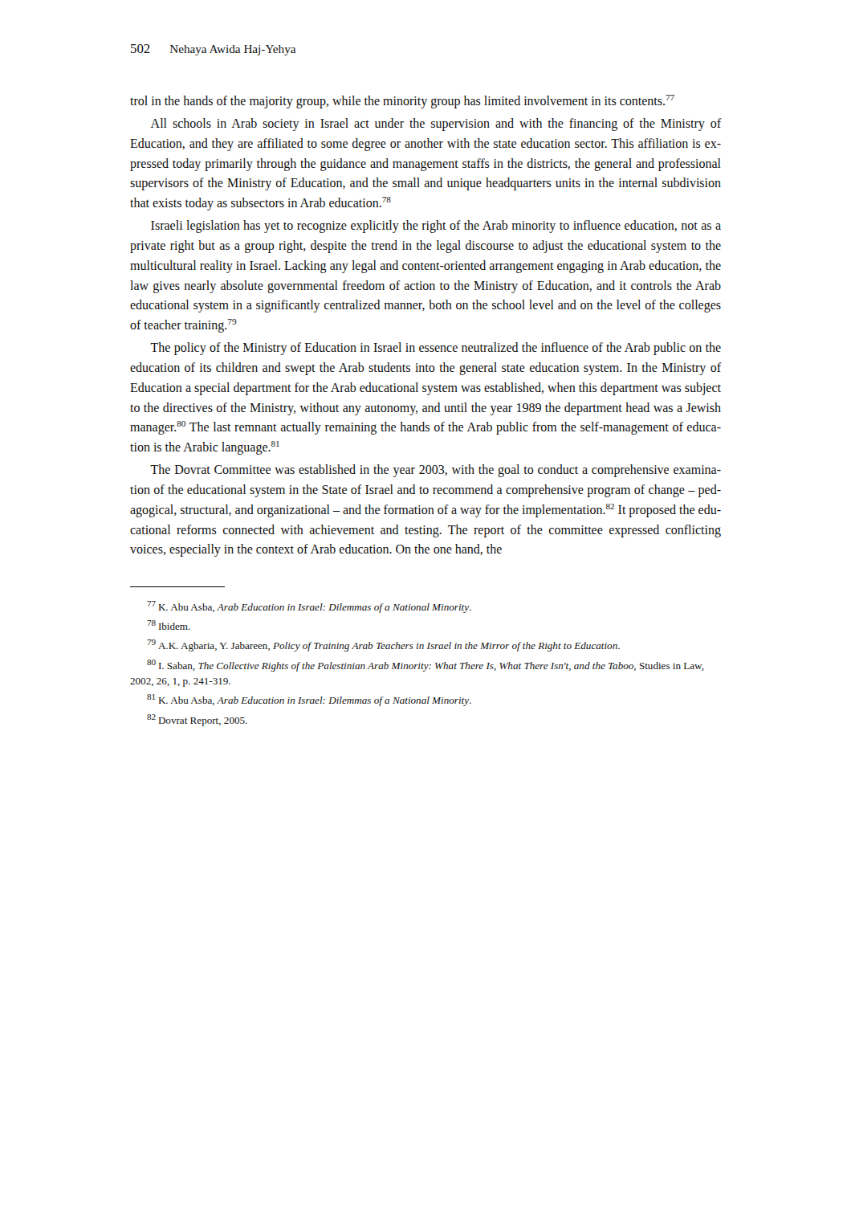502 Nehaya Awida Haj-Yehya
trol in the hands of the majority group, while the minority group has limited involvement in its contents.77
All schools in Arab society in Israel act under the supervision and with the financing of the Ministry of Education, and they are affiliated to some degree or another with the state education sector. This affiliation is expressed today primarily through the guidance and management staffs in the districts, the general and professional supervisors of the Ministry of Education, and the small and unique headquarters units in the internal subdivision that exists today as subsectors in Arab education.78
Israeli legislation has yet to recognize explicitly the right of the Arab minority to influence education, not as a private right but as a group right, despite the trend in the legal discourse to adjust the educational system to the multicultural reality in Israel. Lacking any legal and content-oriented arrangement engaging in Arab education, the law gives nearly absolute governmental freedom of action to the Ministry of Education, and it controls the Arab educational system in a significantly centralized manner, both on the school level and on the level of the colleges of teacher training.79
The policy of the Ministry of Education in Israel in essence neutralized the influence of the Arab public on the education of its children and swept the Arab students into the general state education system. In the Ministry of Education a special department for the Arab educational system was established, when this department was subject to the directives of the Ministry, without any autonomy, and until the year 1989 the department head was a Jewish manager.80 The last remnant actually remaining the hands of the Arab public from the self-management of education is the Arabic language.81
The Dovrat Committee was established in the year 2003, with the goal to conduct a comprehensive examination of the educational system in the State of Israel and to recommend a comprehensive program of change – pedagogical, structural, and organizational – and the formation of a way for the implementation.82 It proposed the educational reforms connected with achievement and testing. The report of the committee expressed conflicting voices, especially in the context of Arab education. On the one hand, the
77 K. Abu Asba, Arab Education in Israel: Dilemmas of a National Minority.
78 Ibidem.
79 A.K. Agbaria, Y. Jabareen, Policy of Training Arab Teachers in Israel in the Mirror of the Right to Education.
80 I. Saban, The Collective Rights of the Palestinian Arab Minority: What There Is, What There Isn't, and the Taboo, Studies in Law, 2002, 26, 1, p. 241-319.
81 K. Abu Asba, Arab Education in Israel: Dilemmas of a National Minority.
82 Dovrat Report, 2005.